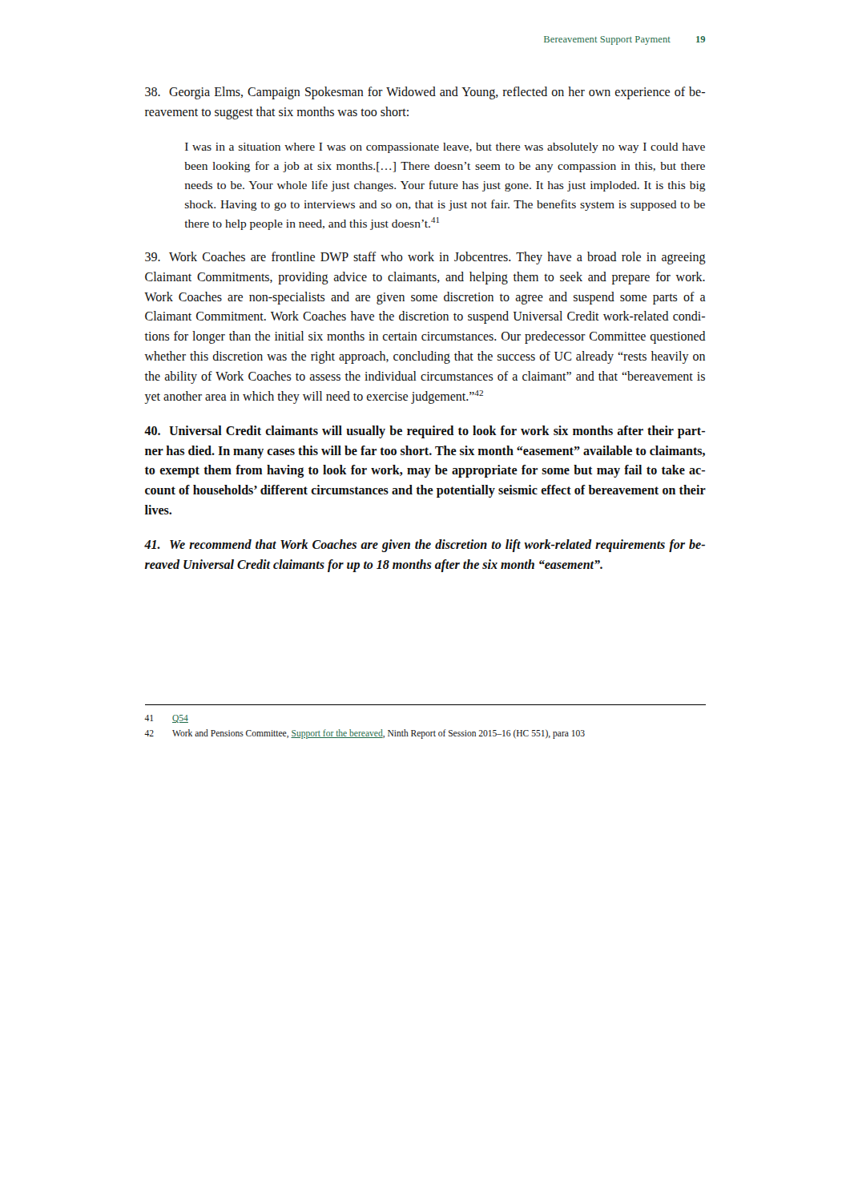Bereavement Support Payment 19
38. Georgia Elms, Campaign Spokesman for Widowed and Young, reflected on her own experience of bereavement to suggest that six months was too short:
I was in a situation where I was on compassionate leave, but there was absolutely no way I could have been looking for a job at six months.[…] There doesn’t seem to be any compassion in this, but there needs to be. Your whole life just changes. Your future has just gone. It has just imploded. It is this big shock. Having to go to interviews and so on, that is just not fair. The benefits system is supposed to be there to help people in need, and this just doesn’t.41
39. Work Coaches are frontline DWP staff who work in Jobcentres. They have a broad role in agreeing Claimant Commitments, providing advice to claimants, and helping them to seek and prepare for work. Work Coaches are non-specialists and are given some discretion to agree and suspend some parts of a Claimant Commitment. Work Coaches have the discretion to suspend Universal Credit work-related conditions for longer than the initial six months in certain circumstances. Our predecessor Committee questioned whether this discretion was the right approach, concluding that the success of UC already “rests heavily on the ability of Work Coaches to assess the individual circumstances of a claimant” and that “bereavement is yet another area in which they will need to exercise judgement.”42
40. Universal Credit claimants will usually be required to look for work six months after their partner has died. In many cases this will be far too short. The six month “easement” available to claimants, to exempt them from having to look for work, may be appropriate for some but may fail to take account of households’ different circumstances and the potentially seismic effect of bereavement on their lives.
41. We recommend that Work Coaches are given the discretion to lift work-related requirements for bereaved Universal Credit claimants for up to 18 months after the six month “easement”.
| 41 | Q54 |
| 42 | Work and Pensions Committee, Support for the bereaved , Ninth Report of Session 2015–16 (HC 551), para 103 |